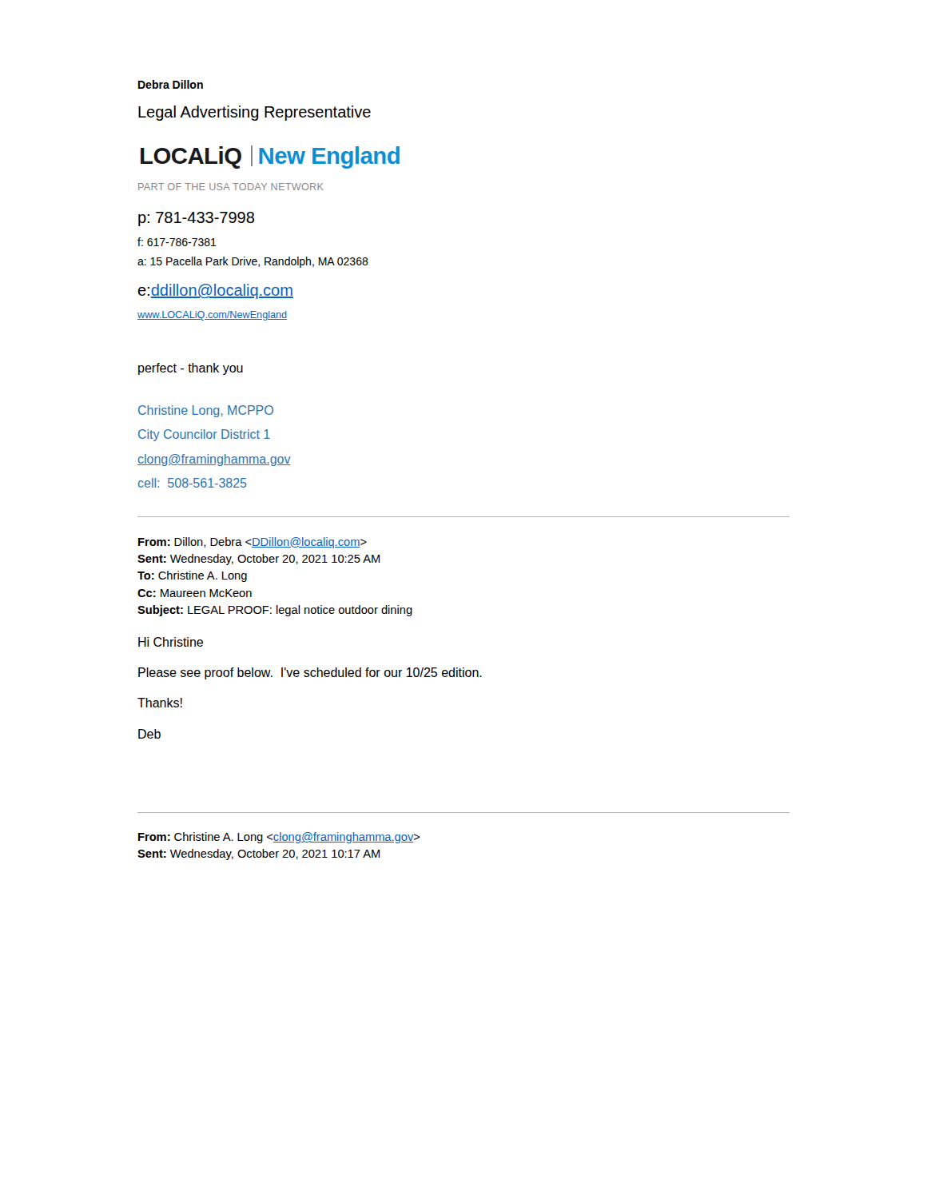Debra Dillon
Legal Advertising Representative
LOCALiQ New England
PART OF THE USA TODAY NETWORK
p: 781-433-7998
f: 617-786-7381
a: 15 Pacella Park Drive, Randolph, MA 02368
e:ddillon@localiq.com
www.LOCALiQ.com/NewEngland
perfect - thank you
Christine Long, MCPPO
City Councilor District 1
clong@framinghamma.gov
cell: 508-561-3825
From: Dillon, Debra <DDillon@localiq.com>
Sent: Wednesday, October 20, 2021 10:25 AM
To: Christine A. Long
Cc: Maureen McKeon
Subject: LEGAL PROOF: legal notice outdoor dining
Hi Christine
Please see proof below. I've scheduled for our 10/25 edition.
Thanks!
Deb
From: Christine A. Long <clong@framinghamma.gov>
Sent: Wednesday, October 20, 2021 10:17 AM